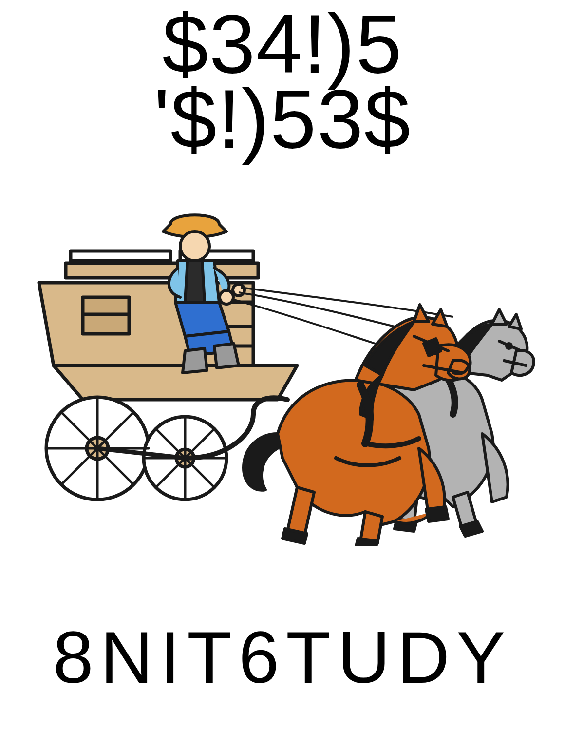$34!)5 '$!)53$
8NIT6TUDY